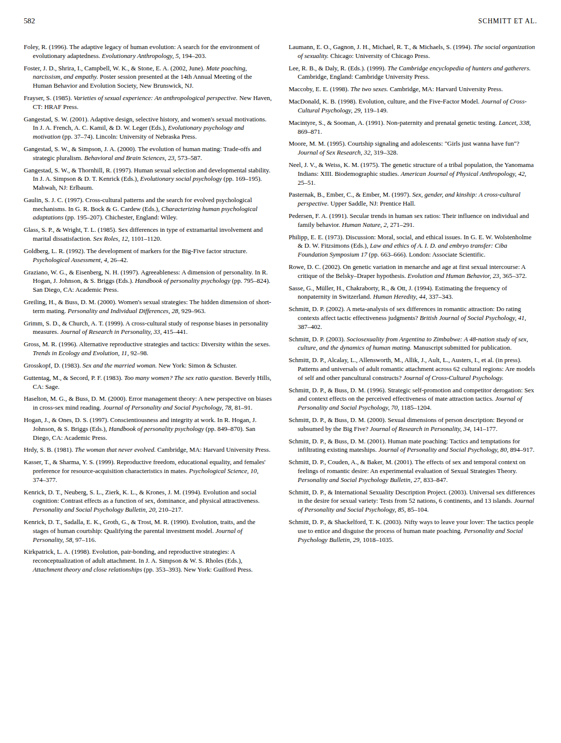582 Schmitt et al.
Foley, R. (1996). The adaptive legacy of human evolution: A search for the environment of evolutionary adaptedness. Evolutionary Anthropology, 5, 194–203.
Foster, J. D., Shrira, I., Campbell, W. K., & Stone, E. A. (2002, June). Mate poaching, narcissism, and empathy. Poster session presented at the 14th Annual Meeting of the Human Behavior and Evolution Society, New Brunswick, NJ.
Frayser, S. (1985). Varieties of sexual experience: An anthropological perspective. New Haven, CT: HRAF Press.
Gangestad, S. W. (2001). Adaptive design, selective history, and women's sexual motivations. In J. A. French, A. C. Kamil, & D. W. Leger (Eds.), Evolutionary psychology and motivation (pp. 37–74). Lincoln: University of Nebraska Press.
Gangestad, S. W., & Simpson, J. A. (2000). The evolution of human mating: Trade-offs and strategic pluralism. Behavioral and Brain Sciences, 23, 573–587.
Gangestad, S. W., & Thornhill, R. (1997). Human sexual selection and developmental stability. In J. A. Simpson & D. T. Kenrick (Eds.), Evolutionary social psychology (pp. 169–195). Mahwah, NJ: Erlbaum.
Gaulin, S. J. C. (1997). Cross-cultural patterns and the search for evolved psychological mechanisms. In G. R. Bock & G. Cardew (Eds.), Characterizing human psychological adaptations (pp. 195–207). Chichester, England: Wiley.
Glass, S. P., & Wright, T. L. (1985). Sex differences in type of extramarital involvement and marital dissatisfaction. Sex Roles, 12, 1101–1120.
Goldberg, L. R. (1992). The development of markers for the Big-Five factor structure. Psychological Assessment, 4, 26–42.
Graziano, W. G., & Eisenberg, N. H. (1997). Agreeableness: A dimension of personality. In R. Hogan, J. Johnson, & S. Briggs (Eds.). Handbook of personality psychology (pp. 795–824). San Diego, CA: Academic Press.
Greiling, H., & Buss, D. M. (2000). Women's sexual strategies: The hidden dimension of short-term mating. Personality and Individual Differences, 28, 929–963.
Grimm, S. D., & Church, A. T. (1999). A cross-cultural study of response biases in personality measures. Journal of Research in Personality, 33, 415–441.
Gross, M. R. (1996). Alternative reproductive strategies and tactics: Diversity within the sexes. Trends in Ecology and Evolution, 11, 92–98.
Grosskopf, D. (1983). Sex and the married woman. New York: Simon & Schuster.
Guttentag, M., & Secord, P. F. (1983). Too many women? The sex ratio question. Beverly Hills, CA: Sage.
Haselton, M. G., & Buss, D. M. (2000). Error management theory: A new perspective on biases in cross-sex mind reading. Journal of Personality and Social Psychology, 78, 81–91.
Hogan, J., & Ones, D. S. (1997). Conscientiousness and integrity at work. In R. Hogan, J. Johnson, & S. Briggs (Eds.), Handbook of personality psychology (pp. 849–870). San Diego, CA: Academic Press.
Hrdy, S. B. (1981). The woman that never evolved. Cambridge, MA: Harvard University Press.
Kasser, T., & Sharma, Y. S. (1999). Reproductive freedom, educational equality, and females' preference for resource-acquisition characteristics in mates. Psychological Science, 10, 374–377.
Kenrick, D. T., Neuberg, S. L., Zierk, K. L., & Krones, J. M. (1994). Evolution and social cognition: Contrast effects as a function of sex, dominance, and physical attractiveness. Personality and Social Psychology Bulletin, 20, 210–217.
Kenrick, D. T., Sadalla, E. K., Groth, G., & Trost, M. R. (1990). Evolution, traits, and the stages of human courtship: Qualifying the parental investment model. Journal of Personality, 58, 97–116.
Kirkpatrick, L. A. (1998). Evolution, pair-bonding, and reproductive strategies: A reconceptualization of adult attachment. In J. A. Simpson & W. S. Rholes (Eds.), Attachment theory and close relationships (pp. 353–393). New York: Guilford Press.
Laumann, E. O., Gagnon, J. H., Michael, R. T., & Michaels, S. (1994). The social organization of sexuality. Chicago: University of Chicago Press.
Lee, R. B., & Daly, R. (Eds.). (1999). The Cambridge encyclopedia of hunters and gatherers. Cambridge, England: Cambridge University Press.
Maccoby, E. E. (1998). The two sexes. Cambridge, MA: Harvard University Press.
MacDonald, K. B. (1998). Evolution, culture, and the Five-Factor Model. Journal of Cross-Cultural Psychology, 29, 119–149.
Macintyre, S., & Sooman, A. (1991). Non-paternity and prenatal genetic testing. Lancet, 338, 869–871.
Moore, M. M. (1995). Courtship signaling and adolescents: "Girls just wanna have fun"? Journal of Sex Research, 32, 319–328.
Neel, J. V., & Weiss, K. M. (1975). The genetic structure of a tribal population, the Yanomama Indians: XIII. Biodemographic studies. American Journal of Physical Anthropology, 42, 25–51.
Pasternak, B., Ember, C., & Ember, M. (1997). Sex, gender, and kinship: A cross-cultural perspective. Upper Saddle, NJ: Prentice Hall.
Pedersen, F. A. (1991). Secular trends in human sex ratios: Their influence on individual and family behavior. Human Nature, 2, 271–291.
Philipp, E. E. (1973). Discussion: Moral, social, and ethical issues. In G. E. W. Wolstenholme & D. W. Fitzsimons (Eds.), Law and ethics of A. I. D. and embryo transfer: Ciba Foundation Symposium 17 (pp. 663–666). London: Associate Scientific.
Rowe, D. C. (2002). On genetic variation in menarche and age at first sexual intercourse: A critique of the Belsky–Draper hypothesis. Evolution and Human Behavior, 23, 365–372.
Sasse, G., Müller, H., Chakraborty, R., & Ott, J. (1994). Estimating the frequency of nonpaternity in Switzerland. Human Heredity, 44, 337–343.
Schmitt, D. P. (2002). A meta-analysis of sex differences in romantic attraction: Do rating contexts affect tactic effectiveness judgments? British Journal of Social Psychology, 41, 387–402.
Schmitt, D. P. (2003). Sociosexuality from Argentina to Zimbabwe: A 48-nation study of sex, culture, and the dynamics of human mating. Manuscript submitted for publication.
Schmitt, D. P., Alcalay, L., Allensworth, M., Allik, J., Ault, L., Austers, I., et al. (in press). Patterns and universals of adult romantic attachment across 62 cultural regions: Are models of self and other pancultural constructs? Journal of Cross-Cultural Psychology.
Schmitt, D. P., & Buss, D. M. (1996). Strategic self-promotion and competitor derogation: Sex and context effects on the perceived effectiveness of mate attraction tactics. Journal of Personality and Social Psychology, 70, 1185–1204.
Schmitt, D. P., & Buss, D. M. (2000). Sexual dimensions of person description: Beyond or subsumed by the Big Five? Journal of Research in Personality, 34, 141–177.
Schmitt, D. P., & Buss, D. M. (2001). Human mate poaching: Tactics and temptations for infiltrating existing mateships. Journal of Personality and Social Psychology, 80, 894–917.
Schmitt, D. P., Couden, A., & Baker, M. (2001). The effects of sex and temporal context on feelings of romantic desire: An experimental evaluation of Sexual Strategies Theory. Personality and Social Psychology Bulletin, 27, 833–847.
Schmitt, D. P., & International Sexuality Description Project. (2003). Universal sex differences in the desire for sexual variety: Tests from 52 nations, 6 continents, and 13 islands. Journal of Personality and Social Psychology, 85, 85–104.
Schmitt, D. P., & Shackelford, T. K. (2003). Nifty ways to leave your lover: The tactics people use to entice and disguise the process of human mate poaching. Personality and Social Psychology Bulletin, 29, 1018–1035.